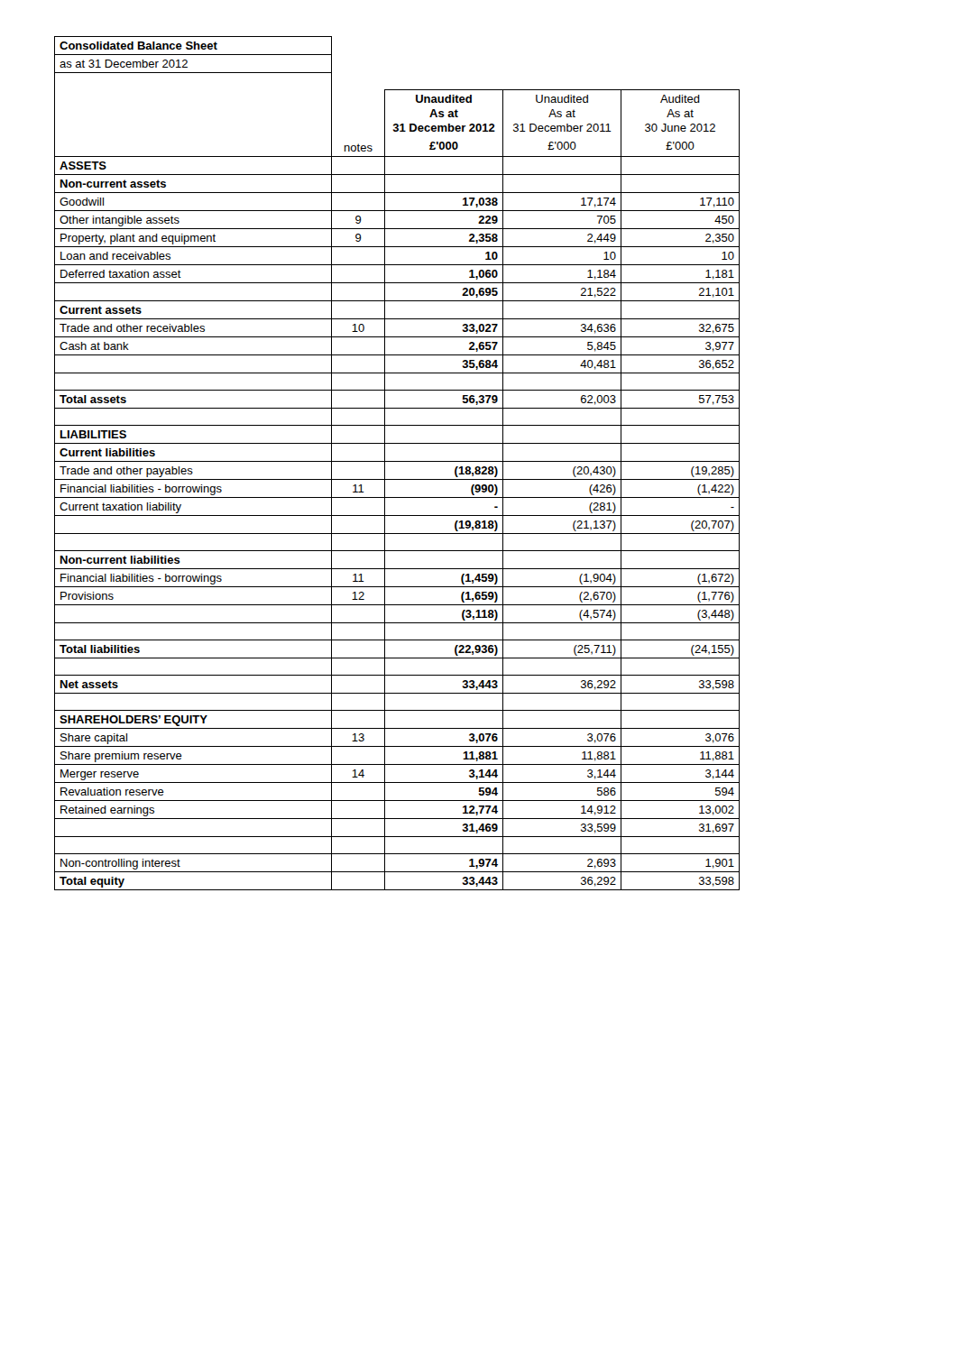| Consolidated Balance Sheet | | | | |
| as at 31 December 2012 | | | | |
| | | Unaudited As at 31 December 2012 | Unaudited As at 31 December 2011 | Audited As at 30 June 2012 |
| | notes | £'000 | £'000 | £'000 |
| ASSETS | | | | |
| Non-current assets | | | | |
| Goodwill | | 17,038 | 17,174 | 17,110 |
| Other intangible assets | 9 | 229 | 705 | 450 |
| Property, plant and equipment | 9 | 2,358 | 2,449 | 2,350 |
| Loan and receivables | | 10 | 10 | 10 |
| Deferred taxation asset | | 1,060 | 1,184 | 1,181 |
| | | 20,695 | 21,522 | 21,101 |
| Current assets | | | | |
| Trade and other receivables | 10 | 33,027 | 34,636 | 32,675 |
| Cash at bank | | 2,657 | 5,845 | 3,977 |
| | | 35,684 | 40,481 | 36,652 |
| Total assets | | 56,379 | 62,003 | 57,753 |
| LIABILITIES | | | | |
| Current liabilities | | | | |
| Trade and other payables | | (18,828) | (20,430) | (19,285) |
| Financial liabilities - borrowings | 11 | (990) | (426) | (1,422) |
| Current taxation liability | | - | (281) | - |
| | | (19,818) | (21,137) | (20,707) |
| Non-current liabilities | | | | |
| Financial liabilities - borrowings | 11 | (1,459) | (1,904) | (1,672) |
| Provisions | 12 | (1,659) | (2,670) | (1,776) |
| | | (3,118) | (4,574) | (3,448) |
| Total liabilities | | (22,936) | (25,711) | (24,155) |
| Net assets | | 33,443 | 36,292 | 33,598 |
| SHAREHOLDERS’ EQUITY | | | | |
| Share capital | 13 | 3,076 | 3,076 | 3,076 |
| Share premium reserve | | 11,881 | 11,881 | 11,881 |
| Merger reserve | 14 | 3,144 | 3,144 | 3,144 |
| Revaluation reserve | | 594 | 586 | 594 |
| Retained earnings | | 12,774 | 14,912 | 13,002 |
| | | 31,469 | 33,599 | 31,697 |
| Non-controlling interest | | 1,974 | 2,693 | 1,901 |
| Total equity | | 33,443 | 36,292 | 33,598 |